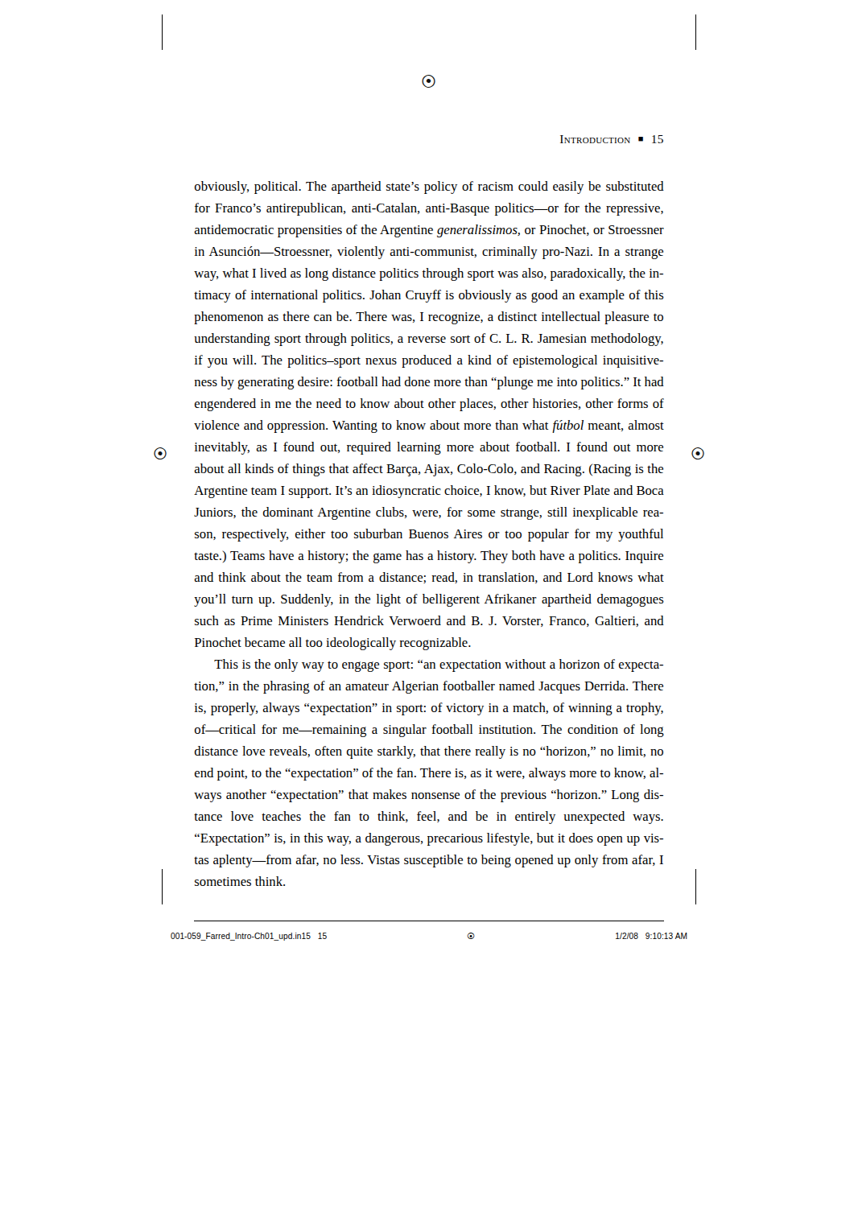⦿
⦿ ⦿
Introduction ■ 15
obviously, political. The apartheid state’s policy of racism could easily be substituted for Franco’s antirepublican, anti-Catalan, anti-Basque politics—or for the repressive, antidemocratic propensities of the Argentine generalissimos, or Pinochet, or Stroessner in Asunción—Stroessner, violently anti-communist, criminally pro-Nazi. In a strange way, what I lived as long distance politics through sport was also, paradoxically, the intimacy of international politics. Johan Cruyff is obviously as good an example of this phenomenon as there can be. There was, I recognize, a distinct intellectual pleasure to understanding sport through politics, a reverse sort of C. L. R. Jamesian methodology, if you will. The politics–sport nexus produced a kind of epistemological inquisitiveness by generating desire: football had done more than “plunge me into politics.” It had engendered in me the need to know about other places, other histories, other forms of violence and oppression. Wanting to know about more than what fútbol meant, almost inevitably, as I found out, required learning more about football. I found out more about all kinds of things that affect Barça, Ajax, Colo-Colo, and Racing. (Racing is the Argentine team I support. It’s an idiosyncratic choice, I know, but River Plate and Boca Juniors, the dominant Argentine clubs, were, for some strange, still inexplicable reason, respectively, either too suburban Buenos Aires or too popular for my youthful taste.) Teams have a history; the game has a history. They both have a politics. Inquire and think about the team from a distance; read, in translation, and Lord knows what you’ll turn up. Suddenly, in the light of belligerent Afrikaner apartheid demagogues such as Prime Ministers Hendrick Verwoerd and B. J. Vorster, Franco, Galtieri, and Pinochet became all too ideologically recognizable.
This is the only way to engage sport: “an expectation without a horizon of expectation,” in the phrasing of an amateur Algerian footballer named Jacques Derrida. There is, properly, always “expectation” in sport: of victory in a match, of winning a trophy, of—critical for me—remaining a singular football institution. The condition of long distance love reveals, often quite starkly, that there really is no “horizon,” no limit, no end point, to the “expectation” of the fan. There is, as it were, always more to know, always another “expectation” that makes nonsense of the previous “horizon.” Long distance love teaches the fan to think, feel, and be in entirely unexpected ways. “Expectation” is, in this way, a dangerous, precarious lifestyle, but it does open up vistas aplenty—from afar, no less. Vistas susceptible to being opened up only from afar, I sometimes think.
001-059_Farred_Intro-Ch01_upd.in15 15 ⦿ 1/2/08 9:10:13 AM